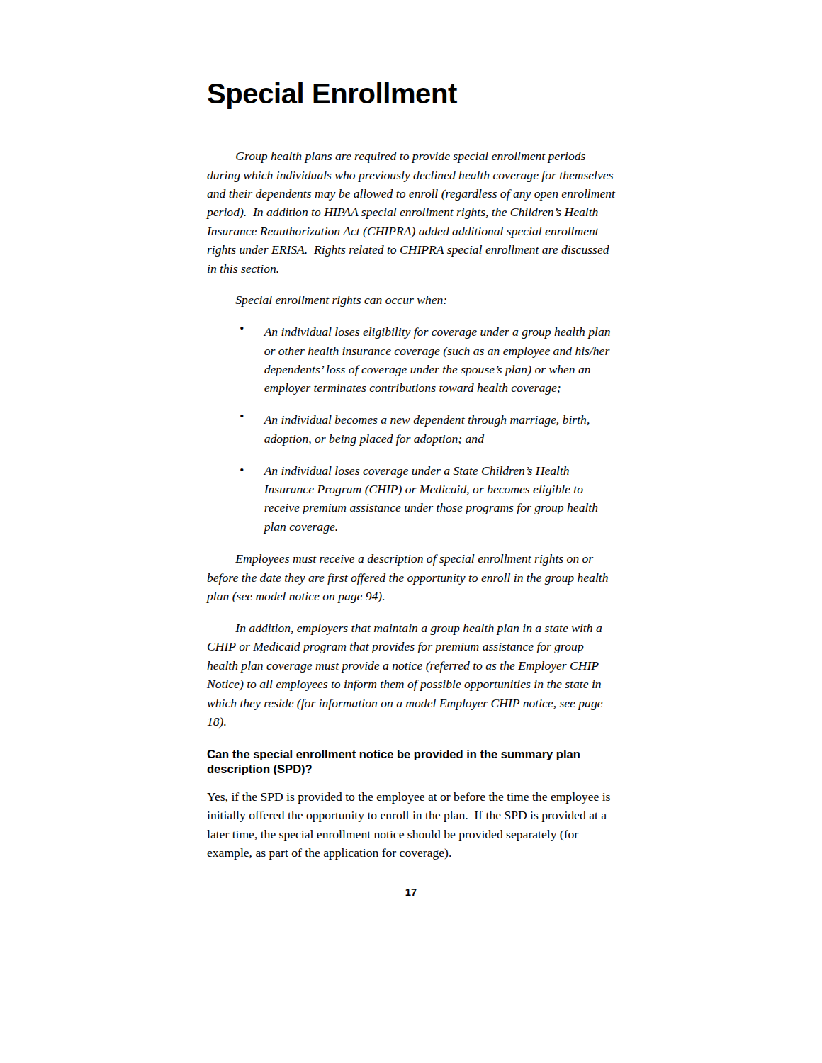Special Enrollment
Group health plans are required to provide special enrollment periods during which individuals who previously declined health coverage for themselves and their dependents may be allowed to enroll (regardless of any open enrollment period). In addition to HIPAA special enrollment rights, the Children’s Health Insurance Reauthorization Act (CHIPRA) added additional special enrollment rights under ERISA. Rights related to CHIPRA special enrollment are discussed in this section.
Special enrollment rights can occur when:
An individual loses eligibility for coverage under a group health plan or other health insurance coverage (such as an employee and his/her dependents’ loss of coverage under the spouse’s plan) or when an employer terminates contributions toward health coverage;
An individual becomes a new dependent through marriage, birth, adoption, or being placed for adoption; and
An individual loses coverage under a State Children’s Health Insurance Program (CHIP) or Medicaid, or becomes eligible to receive premium assistance under those programs for group health plan coverage.
Employees must receive a description of special enrollment rights on or before the date they are first offered the opportunity to enroll in the group health plan (see model notice on page 94).
In addition, employers that maintain a group health plan in a state with a CHIP or Medicaid program that provides for premium assistance for group health plan coverage must provide a notice (referred to as the Employer CHIP Notice) to all employees to inform them of possible opportunities in the state in which they reside (for information on a model Employer CHIP notice, see page 18).
Can the special enrollment notice be provided in the summary plan description (SPD)?
Yes, if the SPD is provided to the employee at or before the time the employee is initially offered the opportunity to enroll in the plan. If the SPD is provided at a later time, the special enrollment notice should be provided separately (for example, as part of the application for coverage).
17